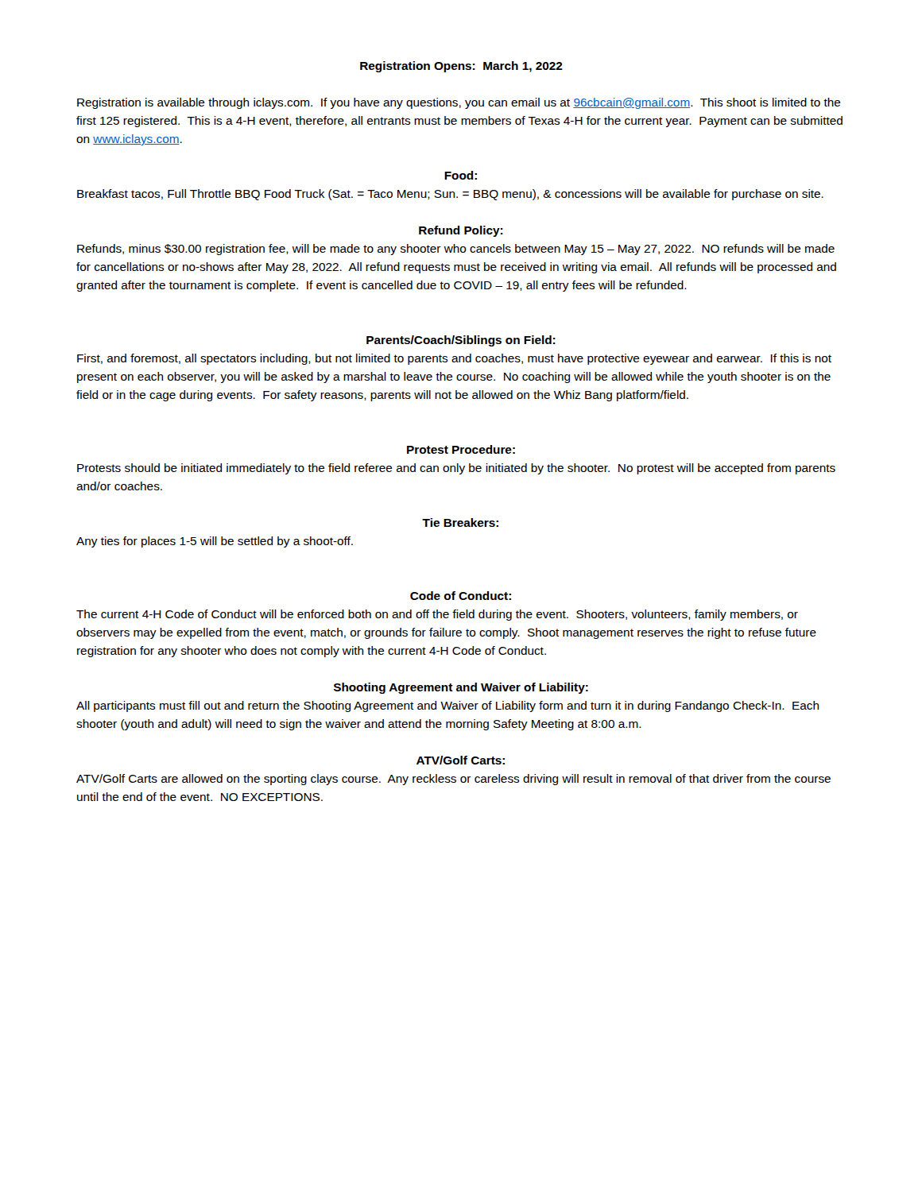Registration Opens: March 1, 2022
Registration is available through iclays.com. If you have any questions, you can email us at 96cbcain@gmail.com. This shoot is limited to the first 125 registered. This is a 4-H event, therefore, all entrants must be members of Texas 4-H for the current year. Payment can be submitted on www.iclays.com.
Food:
Breakfast tacos, Full Throttle BBQ Food Truck (Sat. = Taco Menu; Sun. = BBQ menu), & concessions will be available for purchase on site.
Refund Policy:
Refunds, minus $30.00 registration fee, will be made to any shooter who cancels between May 15 – May 27, 2022. NO refunds will be made for cancellations or no-shows after May 28, 2022. All refund requests must be received in writing via email. All refunds will be processed and granted after the tournament is complete. If event is cancelled due to COVID – 19, all entry fees will be refunded.
Parents/Coach/Siblings on Field:
First, and foremost, all spectators including, but not limited to parents and coaches, must have protective eyewear and earwear. If this is not present on each observer, you will be asked by a marshal to leave the course. No coaching will be allowed while the youth shooter is on the field or in the cage during events. For safety reasons, parents will not be allowed on the Whiz Bang platform/field.
Protest Procedure:
Protests should be initiated immediately to the field referee and can only be initiated by the shooter. No protest will be accepted from parents and/or coaches.
Tie Breakers:
Any ties for places 1-5 will be settled by a shoot-off.
Code of Conduct:
The current 4-H Code of Conduct will be enforced both on and off the field during the event. Shooters, volunteers, family members, or observers may be expelled from the event, match, or grounds for failure to comply. Shoot management reserves the right to refuse future registration for any shooter who does not comply with the current 4-H Code of Conduct.
Shooting Agreement and Waiver of Liability:
All participants must fill out and return the Shooting Agreement and Waiver of Liability form and turn it in during Fandango Check-In. Each shooter (youth and adult) will need to sign the waiver and attend the morning Safety Meeting at 8:00 a.m.
ATV/Golf Carts:
ATV/Golf Carts are allowed on the sporting clays course. Any reckless or careless driving will result in removal of that driver from the course until the end of the event. NO EXCEPTIONS.